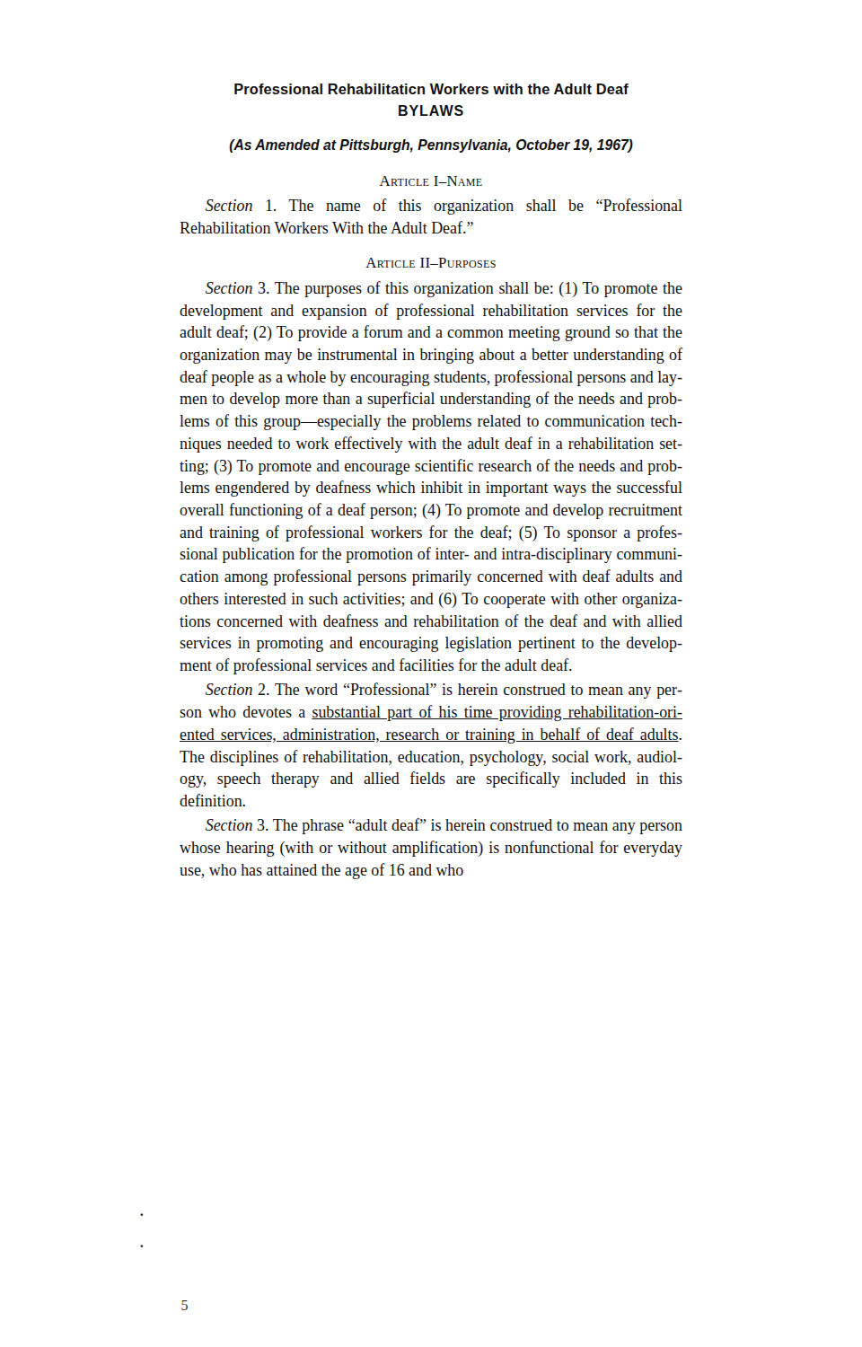Professional Rehabilitaticn Workers with the Adult Deaf
BYLAWS
(As Amended at Pittsburgh, Pennsylvania, October 19, 1967)
Article I–Name
Section 1. The name of this organization shall be “Professional Rehabilitation Workers With the Adult Deaf.”
Article II–Purposes
Section 3. The purposes of this organization shall be: (1) To promote the development and expansion of professional rehabilitation services for the adult deaf; (2) To provide a forum and a common meeting ground so that the organization may be instrumental in bringing about a better understanding of deaf people as a whole by encouraging students, professional persons and laymen to develop more than a superficial understanding of the needs and problems of this group—especially the problems related to communication techniques needed to work effectively with the adult deaf in a rehabilitation setting; (3) To promote and encourage scientific research of the needs and problems engendered by deafness which inhibit in important ways the successful overall functioning of a deaf person; (4) To promote and develop recruitment and training of professional workers for the deaf; (5) To sponsor a professional publication for the promotion of inter- and intra-disciplinary communication among professional persons primarily concerned with deaf adults and others interested in such activities; and (6) To cooperate with other organizations concerned with deafness and rehabilitation of the deaf and with allied services in promoting and encouraging legislation pertinent to the development of professional services and facilities for the adult deaf.
Section 2. The word “Professional” is herein construed to mean any person who devotes a substantial part of his time providing rehabilitation-oriented services, administration, research or training in behalf of deaf adults. The disciplines of rehabilitation, education, psychology, social work, audiology, speech therapy and allied fields are specifically included in this definition.
Section 3. The phrase “adult deaf” is herein construed to mean any person whose hearing (with or without amplification) is nonfunctional for everyday use, who has attained the age of 16 and who
..
5